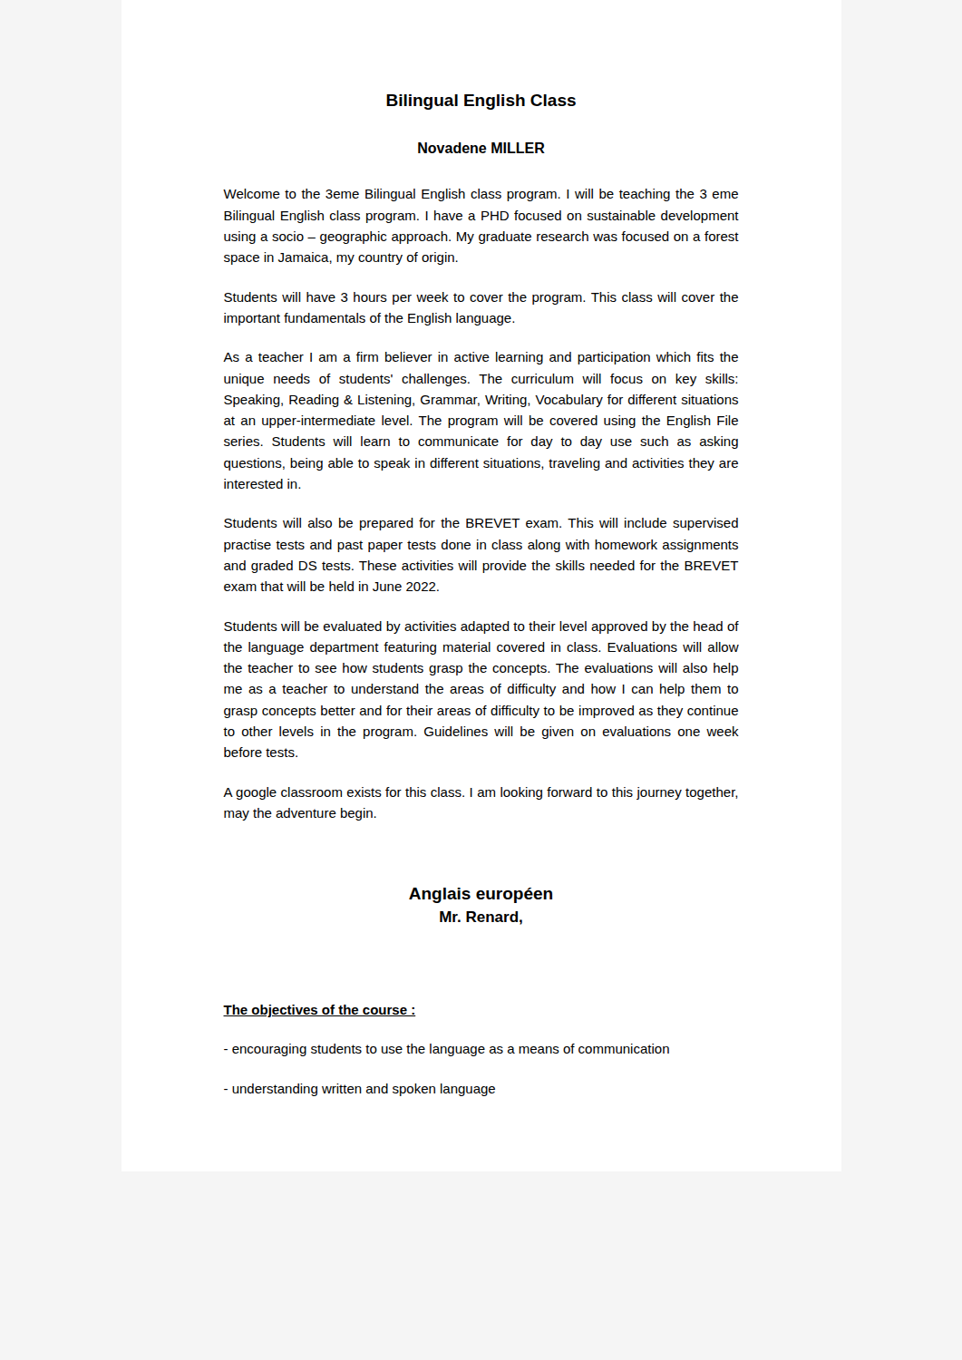Bilingual English Class
Novadene MILLER
Welcome to the 3eme Bilingual English class program. I will be teaching the 3 eme Bilingual English class program. I have a PHD focused on sustainable development using a socio – geographic approach. My graduate research was focused on a forest space in Jamaica, my country of origin.
Students will have 3 hours per week to cover the program. This class will cover the important fundamentals of the English language.
As a teacher I am a firm believer in active learning and participation which fits the unique needs of students' challenges. The curriculum will focus on key skills: Speaking, Reading & Listening, Grammar, Writing, Vocabulary for different situations at an upper-intermediate level. The program will be covered using the English File series. Students will learn to communicate for day to day use such as asking questions, being able to speak in different situations, traveling and activities they are interested in.
Students will also be prepared for the BREVET exam. This will include supervised practise tests and past paper tests done in class along with homework assignments and graded DS tests. These activities will provide the skills needed for the BREVET exam that will be held in June 2022.
Students will be evaluated by activities adapted to their level approved by the head of the language department featuring material covered in class. Evaluations will allow the teacher to see how students grasp the concepts. The evaluations will also help me as a teacher to understand the areas of difficulty and how I can help them to grasp concepts better and for their areas of difficulty to be improved as they continue to other levels in the program. Guidelines will be given on evaluations one week before tests.
A google classroom exists for this class. I am looking forward to this journey together, may the adventure begin.
Anglais européen Mr. Renard,
The objectives of the course :
- encouraging students to use the language as a means of communication
- understanding written and spoken language